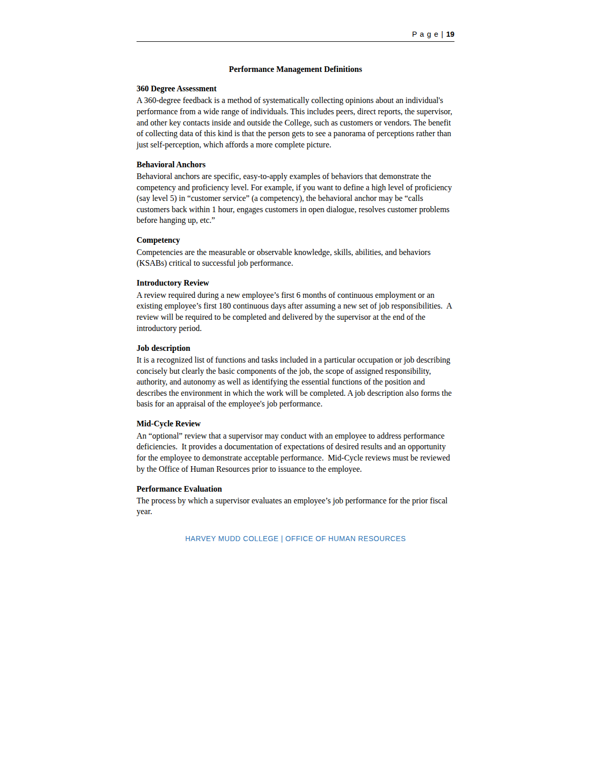P a g e | 19
Performance Management Definitions
360 Degree Assessment
A 360-degree feedback is a method of systematically collecting opinions about an individual's performance from a wide range of individuals. This includes peers, direct reports, the supervisor, and other key contacts inside and outside the College, such as customers or vendors. The benefit of collecting data of this kind is that the person gets to see a panorama of perceptions rather than just self-perception, which affords a more complete picture.
Behavioral Anchors
Behavioral anchors are specific, easy-to-apply examples of behaviors that demonstrate the competency and proficiency level. For example, if you want to define a high level of proficiency (say level 5) in “customer service” (a competency), the behavioral anchor may be “calls customers back within 1 hour, engages customers in open dialogue, resolves customer problems before hanging up, etc.”
Competency
Competencies are the measurable or observable knowledge, skills, abilities, and behaviors (KSABs) critical to successful job performance.
Introductory Review
A review required during a new employee’s first 6 months of continuous employment or an existing employee’s first 180 continuous days after assuming a new set of job responsibilities. A review will be required to be completed and delivered by the supervisor at the end of the introductory period.
Job description
It is a recognized list of functions and tasks included in a particular occupation or job describing concisely but clearly the basic components of the job, the scope of assigned responsibility, authority, and autonomy as well as identifying the essential functions of the position and describes the environment in which the work will be completed. A job description also forms the basis for an appraisal of the employee's job performance.
Mid-Cycle Review
An “optional” review that a supervisor may conduct with an employee to address performance deficiencies. It provides a documentation of expectations of desired results and an opportunity for the employee to demonstrate acceptable performance. Mid-Cycle reviews must be reviewed by the Office of Human Resources prior to issuance to the employee.
Performance Evaluation
The process by which a supervisor evaluates an employee’s job performance for the prior fiscal year.
HARVEY MUDD COLLEGE | OFFICE OF HUMAN RESOURCES